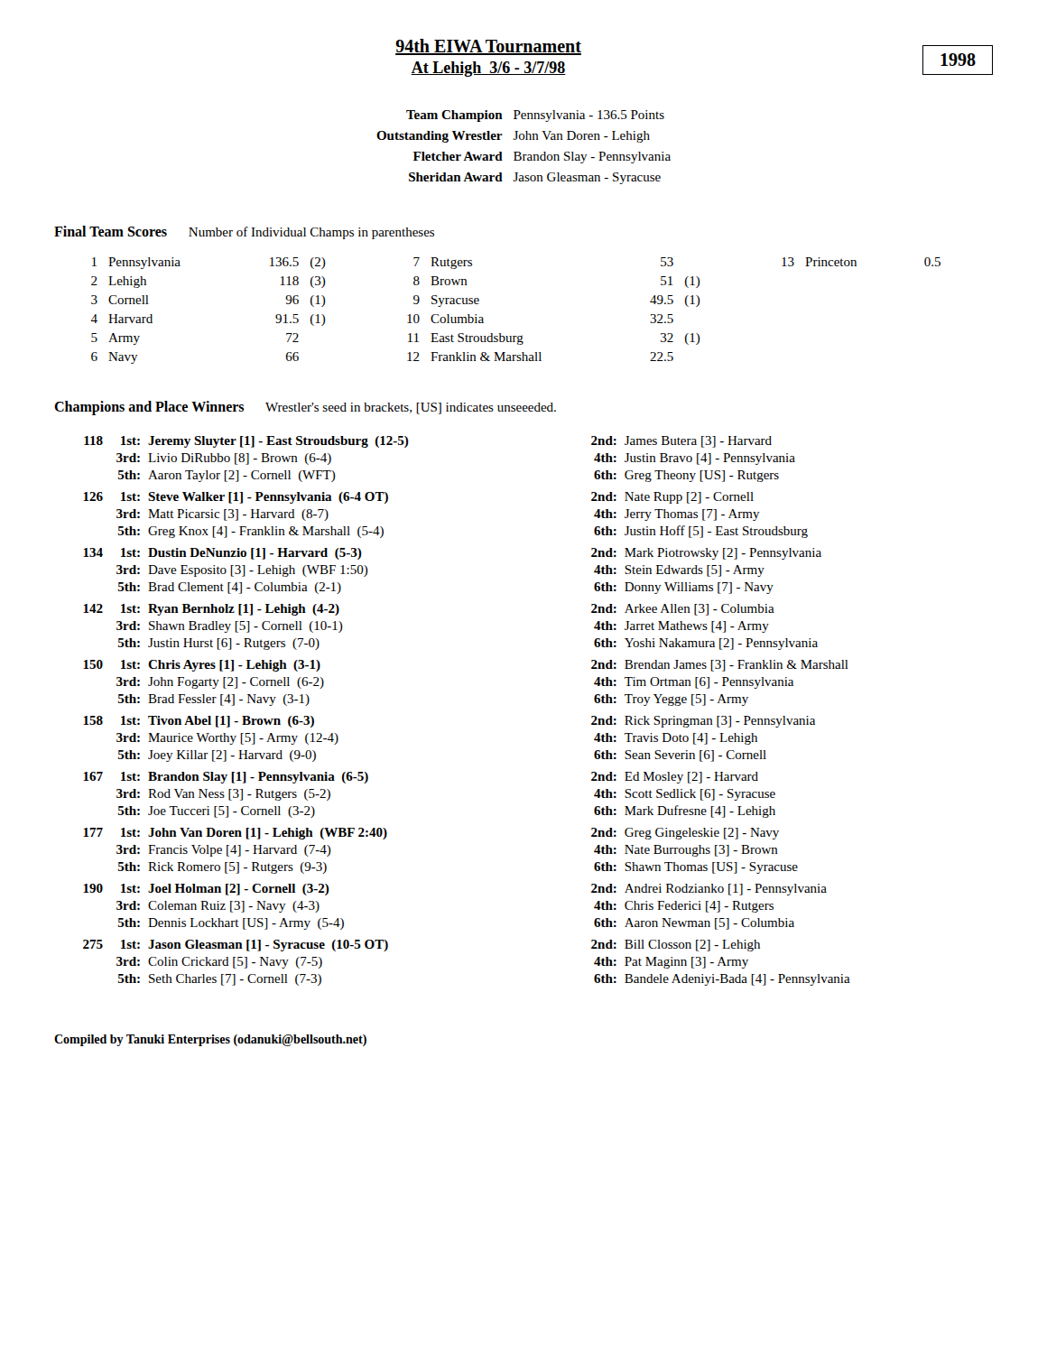1998
94th EIWA Tournament
At Lehigh 3/6 - 3/7/98
| Team Champion | Pennsylvania - 136.5 Points |
| Outstanding Wrestler | John Van Doren - Lehigh |
| Fletcher Award | Brandon Slay - Pennsylvania |
| Sheridan Award | Jason Gleasman - Syracuse |
Final Team Scores Number of Individual Champs in parentheses
| 1 | Pennsylvania | 136.5 | (2) | | 7 | Rutgers | 53 | | | 13 | Princeton | 0.5 | |
| 2 | Lehigh | 118 | (3) | | 8 | Brown | 51 | (1) | | | | | |
| 3 | Cornell | 96 | (1) | | 9 | Syracuse | 49.5 | (1) | | | | | |
| 4 | Harvard | 91.5 | (1) | | 10 | Columbia | 32.5 | | | | | | |
| 5 | Army | 72 | | | 11 | East Stroudsburg | 32 | (1) | | | | | |
| 6 | Navy | 66 | | | 12 | Franklin & Marshall | 22.5 | | | | | | |
Champions and Place Winners Wrestler's seed in brackets, [US] indicates unseeeded.
| 118 | 1st: | Jeremy Sluyter [1] - East Stroudsburg (12-5) | 2nd: | James Butera [3] - Harvard |
| | 3rd: | Livio DiRubbo [8] - Brown (6-4) | 4th: | Justin Bravo [4] - Pennsylvania |
| | 5th: | Aaron Taylor [2] - Cornell (WFT) | 6th: | Greg Theony [US] - Rutgers |
| 126 | 1st: | Steve Walker [1] - Pennsylvania (6-4 OT) | 2nd: | Nate Rupp [2] - Cornell |
| | 3rd: | Matt Picarsic [3] - Harvard (8-7) | 4th: | Jerry Thomas [7] - Army |
| | 5th: | Greg Knox [4] - Franklin & Marshall (5-4) | 6th: | Justin Hoff [5] - East Stroudsburg |
| 134 | 1st: | Dustin DeNunzio [1] - Harvard (5-3) | 2nd: | Mark Piotrowsky [2] - Pennsylvania |
| | 3rd: | Dave Esposito [3] - Lehigh (WBF 1:50) | 4th: | Stein Edwards [5] - Army |
| | 5th: | Brad Clement [4] - Columbia (2-1) | 6th: | Donny Williams [7] - Navy |
| 142 | 1st: | Ryan Bernholz [1] - Lehigh (4-2) | 2nd: | Arkee Allen [3] - Columbia |
| | 3rd: | Shawn Bradley [5] - Cornell (10-1) | 4th: | Jarret Mathews [4] - Army |
| | 5th: | Justin Hurst [6] - Rutgers (7-0) | 6th: | Yoshi Nakamura [2] - Pennsylvania |
| 150 | 1st: | Chris Ayres [1] - Lehigh (3-1) | 2nd: | Brendan James [3] - Franklin & Marshall |
| | 3rd: | John Fogarty [2] - Cornell (6-2) | 4th: | Tim Ortman [6] - Pennsylvania |
| | 5th: | Brad Fessler [4] - Navy (3-1) | 6th: | Troy Yegge [5] - Army |
| 158 | 1st: | Tivon Abel [1] - Brown (6-3) | 2nd: | Rick Springman [3] - Pennsylvania |
| | 3rd: | Maurice Worthy [5] - Army (12-4) | 4th: | Travis Doto [4] - Lehigh |
| | 5th: | Joey Killar [2] - Harvard (9-0) | 6th: | Sean Severin [6] - Cornell |
| 167 | 1st: | Brandon Slay [1] - Pennsylvania (6-5) | 2nd: | Ed Mosley [2] - Harvard |
| | 3rd: | Rod Van Ness [3] - Rutgers (5-2) | 4th: | Scott Sedlick [6] - Syracuse |
| | 5th: | Joe Tucceri [5] - Cornell (3-2) | 6th: | Mark Dufresne [4] - Lehigh |
| 177 | 1st: | John Van Doren [1] - Lehigh (WBF 2:40) | 2nd: | Greg Gingeleskie [2] - Navy |
| | 3rd: | Francis Volpe [4] - Harvard (7-4) | 4th: | Nate Burroughs [3] - Brown |
| | 5th: | Rick Romero [5] - Rutgers (9-3) | 6th: | Shawn Thomas [US] - Syracuse |
| 190 | 1st: | Joel Holman [2] - Cornell (3-2) | 2nd: | Andrei Rodzianko [1] - Pennsylvania |
| | 3rd: | Coleman Ruiz [3] - Navy (4-3) | 4th: | Chris Federici [4] - Rutgers |
| | 5th: | Dennis Lockhart [US] - Army (5-4) | 6th: | Aaron Newman [5] - Columbia |
| 275 | 1st: | Jason Gleasman [1] - Syracuse (10-5 OT) | 2nd: | Bill Closson [2] - Lehigh |
| | 3rd: | Colin Crickard [5] - Navy (7-5) | 4th: | Pat Maginn [3] - Army |
| | 5th: | Seth Charles [7] - Cornell (7-3) | 6th: | Bandele Adeniyi-Bada [4] - Pennsylvania |
Compiled by Tanuki Enterprises (odanuki@bellsouth.net)